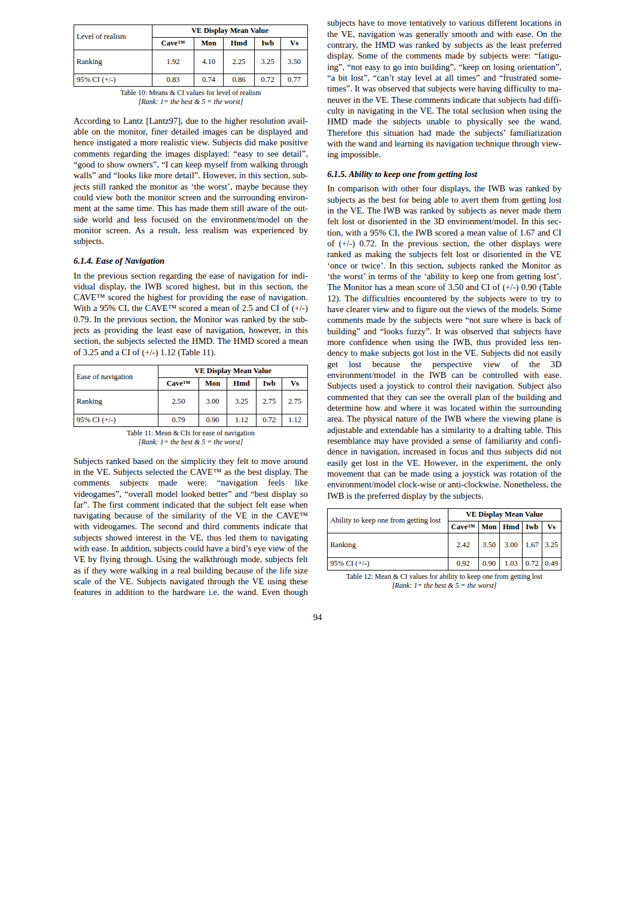Table 10: Means & CI values for level of realism [Rank: 1= the best & 5 = the worst]
| Level of realism | VE Display Mean Value |
| --- | --- |
| Cave™ | Mon | Hmd | Iwb | Vs |
| Ranking | 1.92 | 4.10 | 2.25 | 3.25 | 3.50 |
| 95% CI (+/-) | 0.83 | 0.74 | 0.86 | 0.72 | 0.77 |
According to Lantz [Lantz97], due to the higher resolution available on the monitor, finer detailed images can be displayed and hence instigated a more realistic view. Subjects did make positive comments regarding the images displayed: “easy to see detail”, “good to show owners”, “I can keep myself from walking through walls” and “looks like more detail”. However, in this section, subjects still ranked the monitor as ‘the worst’, maybe because they could view both the monitor screen and the surrounding environment at the same time. This has made them still aware of the outside world and less focused on the environment/model on the monitor screen. As a result, less realism was experienced by subjects.
6.1.4. Ease of Navigation
In the previous section regarding the ease of navigation for individual display, the IWB scored highest, but in this section, the CAVE™ scored the highest for providing the ease of navigation. With a 95% CI, the CAVE™ scored a mean of 2.5 and CI of (+/-) 0.79. In the previous section, the Monitor was ranked by the subjects as providing the least ease of navigation, however, in this section, the subjects selected the HMD. The HMD scored a mean of 3.25 and a CI of (+/-) 1.12 (Table 11).
Table 11: Mean & CIs for ease of navigation [Rank: 1= the best & 5 = the worst]
| Ease of navigation | VE Display Mean Value |
| --- | --- |
| Cave™ | Mon | Hmd | Iwb | Vs |
| Ranking | 2.50 | 3.00 | 3.25 | 2.75 | 2.75 |
| 95% CI (+/-) | 0.79 | 0.90 | 1.12 | 0.72 | 1.12 |
Subjects ranked based on the simplicity they felt to move around in the VE. Subjects selected the CAVE™ as the best display. The comments subjects made were: “navigation feels like videogames”, “overall model looked better” and “best display so far”. The first comment indicated that the subject felt ease when navigating because of the similarity of the VE in the CAVE™ with videogames. The second and third comments indicate that subjects showed interest in the VE, thus led them to navigating with ease. In addition, subjects could have a bird’s eye view of the VE by flying through. Using the walkthrough mode, subjects felt as if they were walking in a real building because of the life size scale of the VE. Subjects navigated through the VE using these features in addition to the hardware i.e. the wand. Even though subjects have to move tentatively to various different locations in the VE, navigation was generally smooth and with ease. On the contrary, the HMD was ranked by subjects as the least preferred display. Some of the comments made by subjects were: “fatiguing”, “not easy to go into building”, “keep on losing orientation”, “a bit lost”, “can’t stay level at all times” and “frustrated sometimes”. It was observed that subjects were having difficulty to maneuver in the VE. These comments indicate that subjects had difficulty in navigating in the VE. The total seclusion when using the HMD made the subjects unable to physically see the wand. Therefore this situation had made the subjects’ familiarization with the wand and learning its navigation technique through viewing impossible.
6.1.5. Ability to keep one from getting lost
In comparison with other four displays, the IWB was ranked by subjects as the best for being able to avert them from getting lost in the VE. The IWB was ranked by subjects as never made them felt lost or disoriented in the 3D environment/model. In this section, with a 95% CI, the IWB scored a mean value of 1.67 and CI of (+/-) 0.72. In the previous section, the other displays were ranked as making the subjects felt lost or disoriented in the VE ‘once or twice’. In this section, subjects ranked the Monitor as ‘the worst’ in terms of the ‘ability to keep one from getting lost’. The Monitor has a mean score of 3.50 and CI of (+/-) 0.90 (Table 12). The difficulties encountered by the subjects were to try to have clearer view and to figure out the views of the models. Some comments made by the subjects were “not sure where is back of building” and “looks fuzzy”. It was observed that subjects have more confidence when using the IWB, thus provided less tendency to make subjects got lost in the VE. Subjects did not easily get lost because the perspective view of the 3D environment/model in the IWB can be controlled with ease. Subjects used a joystick to control their navigation. Subject also commented that they can see the overall plan of the building and determine how and where it was located within the surrounding area. The physical nature of the IWB where the viewing plane is adjustable and extendable has a similarity to a drafting table. This resemblance may have provided a sense of familiarity and confidence in navigation, increased in focus and thus subjects did not easily get lost in the VE. However, in the experiment, the only movement that can be made using a joystick was rotation of the environment/model clock-wise or anti-clockwise. Nonetheless, the IWB is the preferred display by the subjects.
Table 12: Mean & CI values for ability to keep one from getting lost [Rank: 1= the best & 5 = the worst]
| Ability to keep one from getting lost | VE Display Mean Value |
| --- | --- |
| Cave™ | Mon | Hmd | Iwb | Vs |
| Ranking | 2.42 | 3.50 | 3.00 | 1.67 | 3.25 |
| 95% CI (+/-) | 0.92 | 0.90 | 1.03 | 0.72 | 0.49 |
94